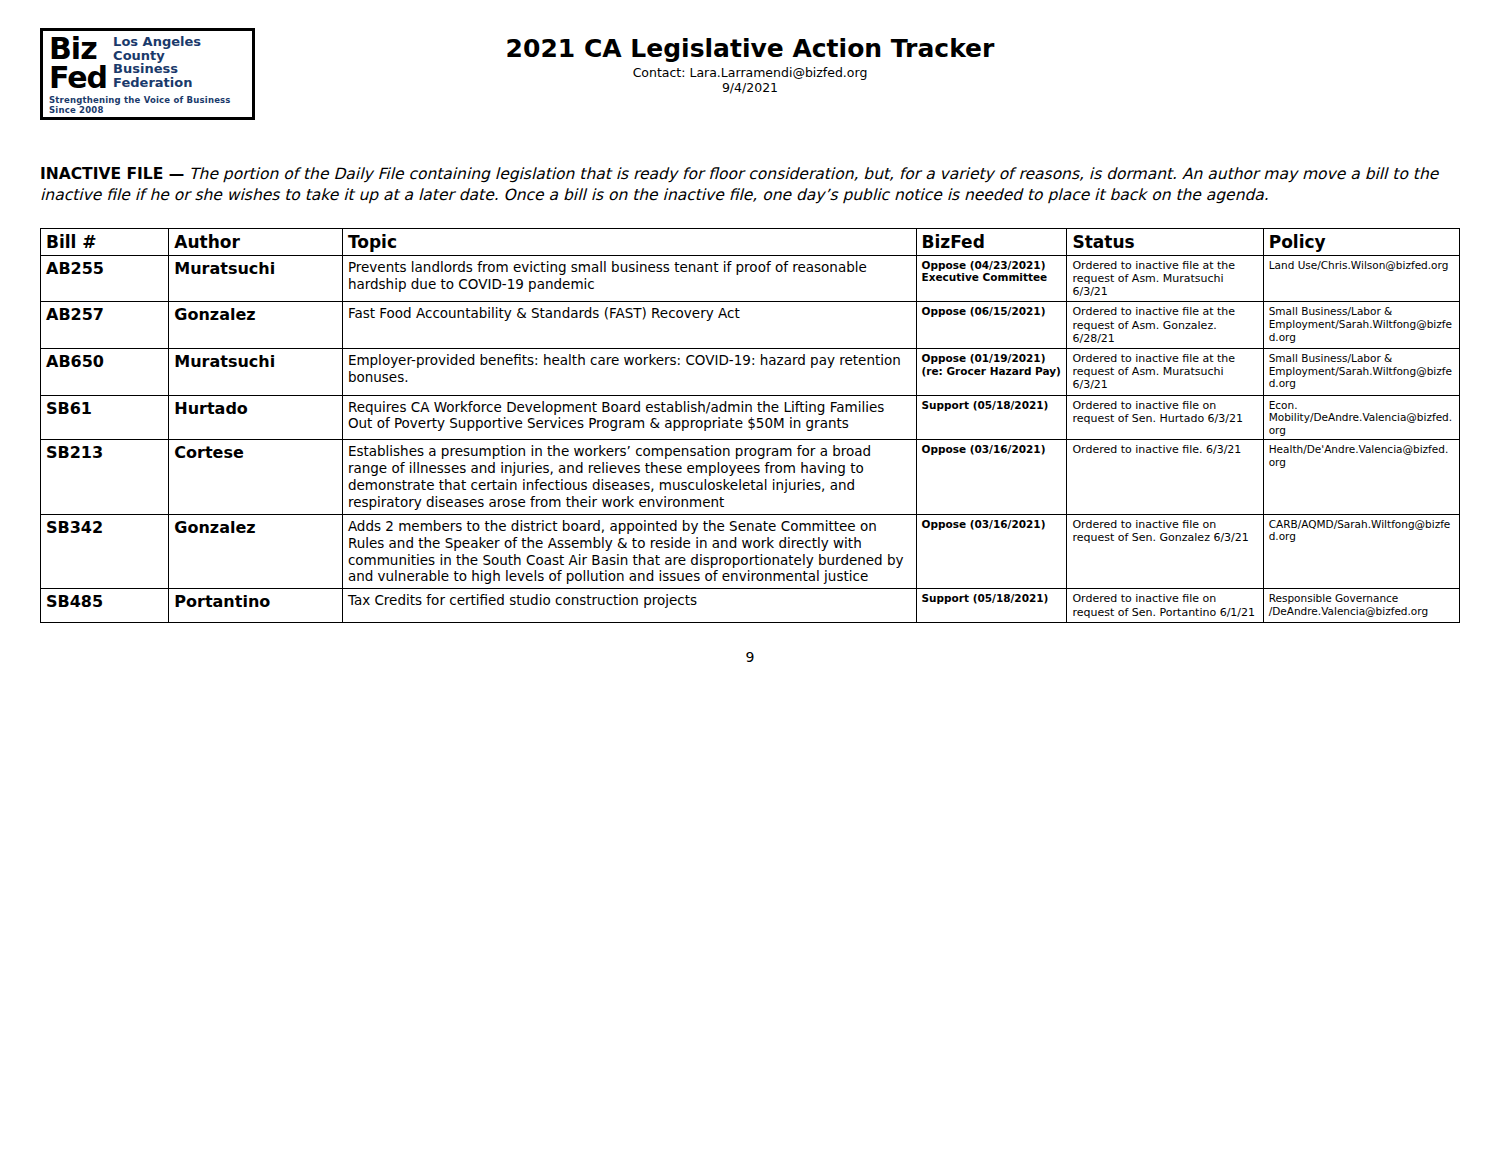Biz Fed
Los Angeles County Business Federation
Strengthening the Voice of Business Since 2008
2021 CA Legislative Action Tracker
Contact: Lara.Larramendi@bizfed.org
9/4/2021
INACTIVE FILE — The portion of the Daily File containing legislation that is ready for floor consideration, but, for a variety of reasons, is dormant. An author may move a bill to the inactive file if he or she wishes to take it up at a later date. Once a bill is on the inactive file, one day’s public notice is needed to place it back on the agenda.
| Bill # | Author | Topic | BizFed | Status | Policy |
| --- | --- | --- | --- | --- | --- |
| AB255 | Muratsuchi | Prevents landlords from evicting small business tenant if proof of reasonable hardship due to COVID-19 pandemic | Oppose (04/23/2021) Executive Committee | Ordered to inactive file at the request of Asm. Muratsuchi 6/3/21 | Land Use/Chris.Wilson@bizfed.org |
| AB257 | Gonzalez | Fast Food Accountability & Standards (FAST) Recovery Act | Oppose (06/15/2021) | Ordered to inactive file at the request of Asm. Gonzalez. 6/28/21 | Small Business/Labor & Employment/Sarah.Wiltfong@bizfed.org |
| AB650 | Muratsuchi | Employer-provided benefits: health care workers: COVID-19: hazard pay retention bonuses. | Oppose (01/19/2021) (re: Grocer Hazard Pay) | Ordered to inactive file at the request of Asm. Muratsuchi 6/3/21 | Small Business/Labor & Employment/Sarah.Wiltfong@bizfed.org |
| SB61 | Hurtado | Requires CA Workforce Development Board establish/admin the Lifting Families Out of Poverty Supportive Services Program & appropriate $50M in grants | Support (05/18/2021) | Ordered to inactive file on request of Sen. Hurtado 6/3/21 | Econ. Mobility/DeAndre.Valencia@bizfed.org |
| SB213 | Cortese | Establishes a presumption in the workers’ compensation program for a broad range of illnesses and injuries, and relieves these employees from having to demonstrate that certain infectious diseases, musculoskeletal injuries, and respiratory diseases arose from their work environment | Oppose (03/16/2021) | Ordered to inactive file. 6/3/21 | Health/De'Andre.Valencia@bizfed.org |
| SB342 | Gonzalez | Adds 2 members to the district board, appointed by the Senate Committee on Rules and the Speaker of the Assembly & to reside in and work directly with communities in the South Coast Air Basin that are disproportionately burdened by and vulnerable to high levels of pollution and issues of environmental justice | Oppose (03/16/2021) | Ordered to inactive file on request of Sen. Gonzalez 6/3/21 | CARB/AQMD/Sarah.Wiltfong@bizfed.org |
| SB485 | Portantino | Tax Credits for certified studio construction projects | Support (05/18/2021) | Ordered to inactive file on request of Sen. Portantino 6/1/21 | Responsible Governance /DeAndre.Valencia@bizfed.org |
9